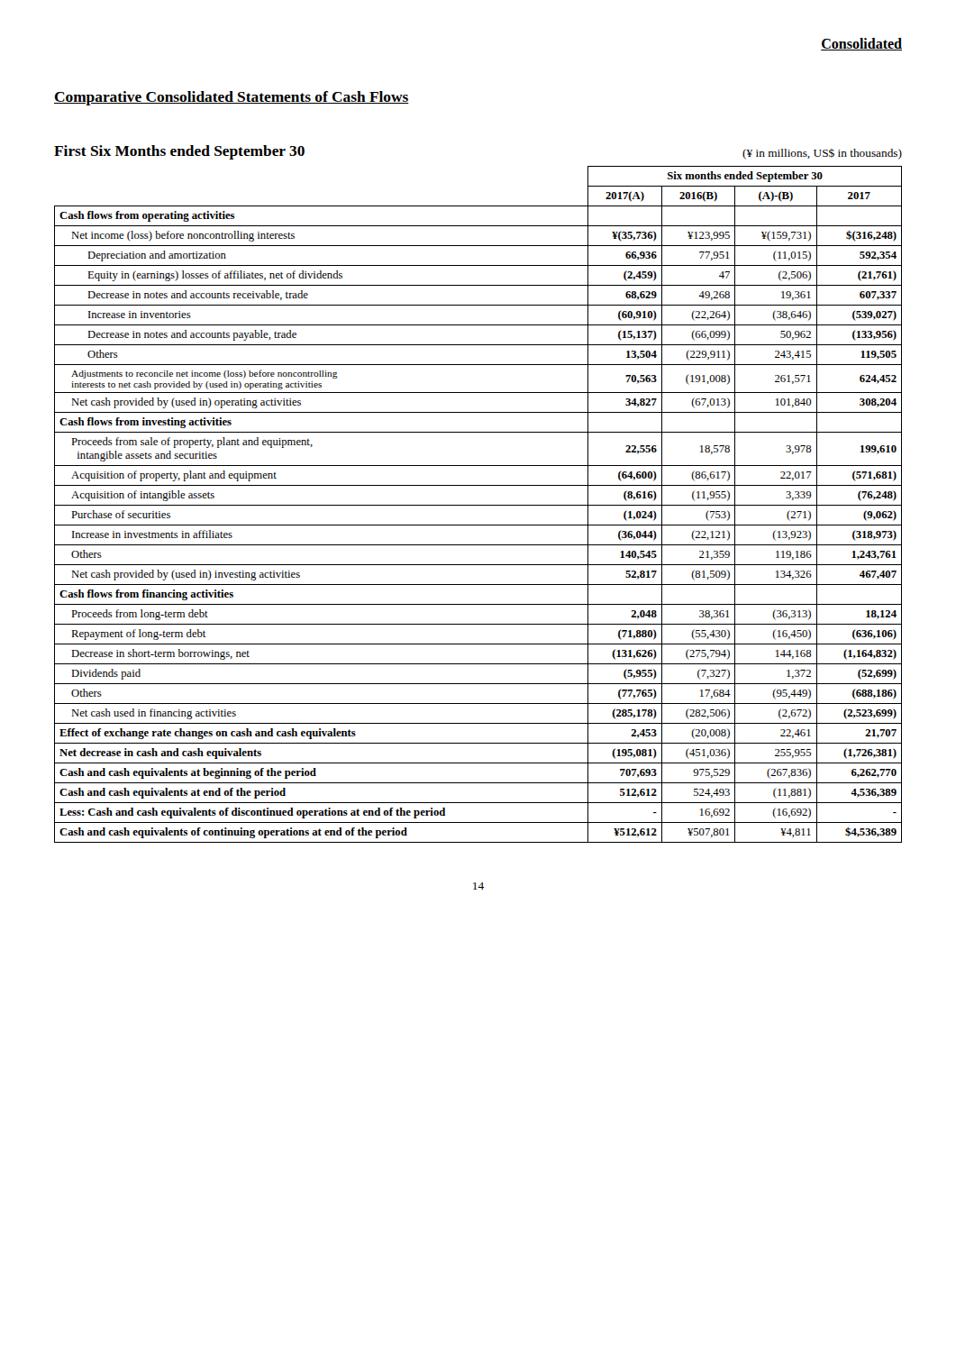Consolidated
Comparative Consolidated Statements of Cash Flows
First Six Months ended September 30
(¥ in millions, US$ in thousands)
| | Six months ended September 30 |
| --- | --- |
| 2017(A) | 2016(B) | (A)-(B) | 2017 |
| Cash flows from operating activities | | | | |
| Net income (loss) before noncontrolling interests | ¥(35,736) | ¥123,995 | ¥(159,731) | $(316,248) |
| Depreciation and amortization | 66,936 | 77,951 | (11,015) | 592,354 |
| Equity in (earnings) losses of affiliates, net of dividends | (2,459) | 47 | (2,506) | (21,761) |
| Decrease in notes and accounts receivable, trade | 68,629 | 49,268 | 19,361 | 607,337 |
| Increase in inventories | (60,910) | (22,264) | (38,646) | (539,027) |
| Decrease in notes and accounts payable, trade | (15,137) | (66,099) | 50,962 | (133,956) |
| Others | 13,504 | (229,911) | 243,415 | 119,505 |
| Adjustments to reconcile net income (loss) before noncontrolling interests to net cash provided by (used in) operating activities | 70,563 | (191,008) | 261,571 | 624,452 |
| Net cash provided by (used in) operating activities | 34,827 | (67,013) | 101,840 | 308,204 |
| Cash flows from investing activities | | | | |
| Proceeds from sale of property, plant and equipment, intangible assets and securities | 22,556 | 18,578 | 3,978 | 199,610 |
| Acquisition of property, plant and equipment | (64,600) | (86,617) | 22,017 | (571,681) |
| Acquisition of intangible assets | (8,616) | (11,955) | 3,339 | (76,248) |
| Purchase of securities | (1,024) | (753) | (271) | (9,062) |
| Increase in investments in affiliates | (36,044) | (22,121) | (13,923) | (318,973) |
| Others | 140,545 | 21,359 | 119,186 | 1,243,761 |
| Net cash provided by (used in) investing activities | 52,817 | (81,509) | 134,326 | 467,407 |
| Cash flows from financing activities | | | | |
| Proceeds from long-term debt | 2,048 | 38,361 | (36,313) | 18,124 |
| Repayment of long-term debt | (71,880) | (55,430) | (16,450) | (636,106) |
| Decrease in short-term borrowings, net | (131,626) | (275,794) | 144,168 | (1,164,832) |
| Dividends paid | (5,955) | (7,327) | 1,372 | (52,699) |
| Others | (77,765) | 17,684 | (95,449) | (688,186) |
| Net cash used in financing activities | (285,178) | (282,506) | (2,672) | (2,523,699) |
| Effect of exchange rate changes on cash and cash equivalents | 2,453 | (20,008) | 22,461 | 21,707 |
| Net decrease in cash and cash equivalents | (195,081) | (451,036) | 255,955 | (1,726,381) |
| Cash and cash equivalents at beginning of the period | 707,693 | 975,529 | (267,836) | 6,262,770 |
| Cash and cash equivalents at end of the period | 512,612 | 524,493 | (11,881) | 4,536,389 |
| Less: Cash and cash equivalents of discontinued operations at end of the period | - | 16,692 | (16,692) | - |
| Cash and cash equivalents of continuing operations at end of the period | ¥512,612 | ¥507,801 | ¥4,811 | $4,536,389 |
14